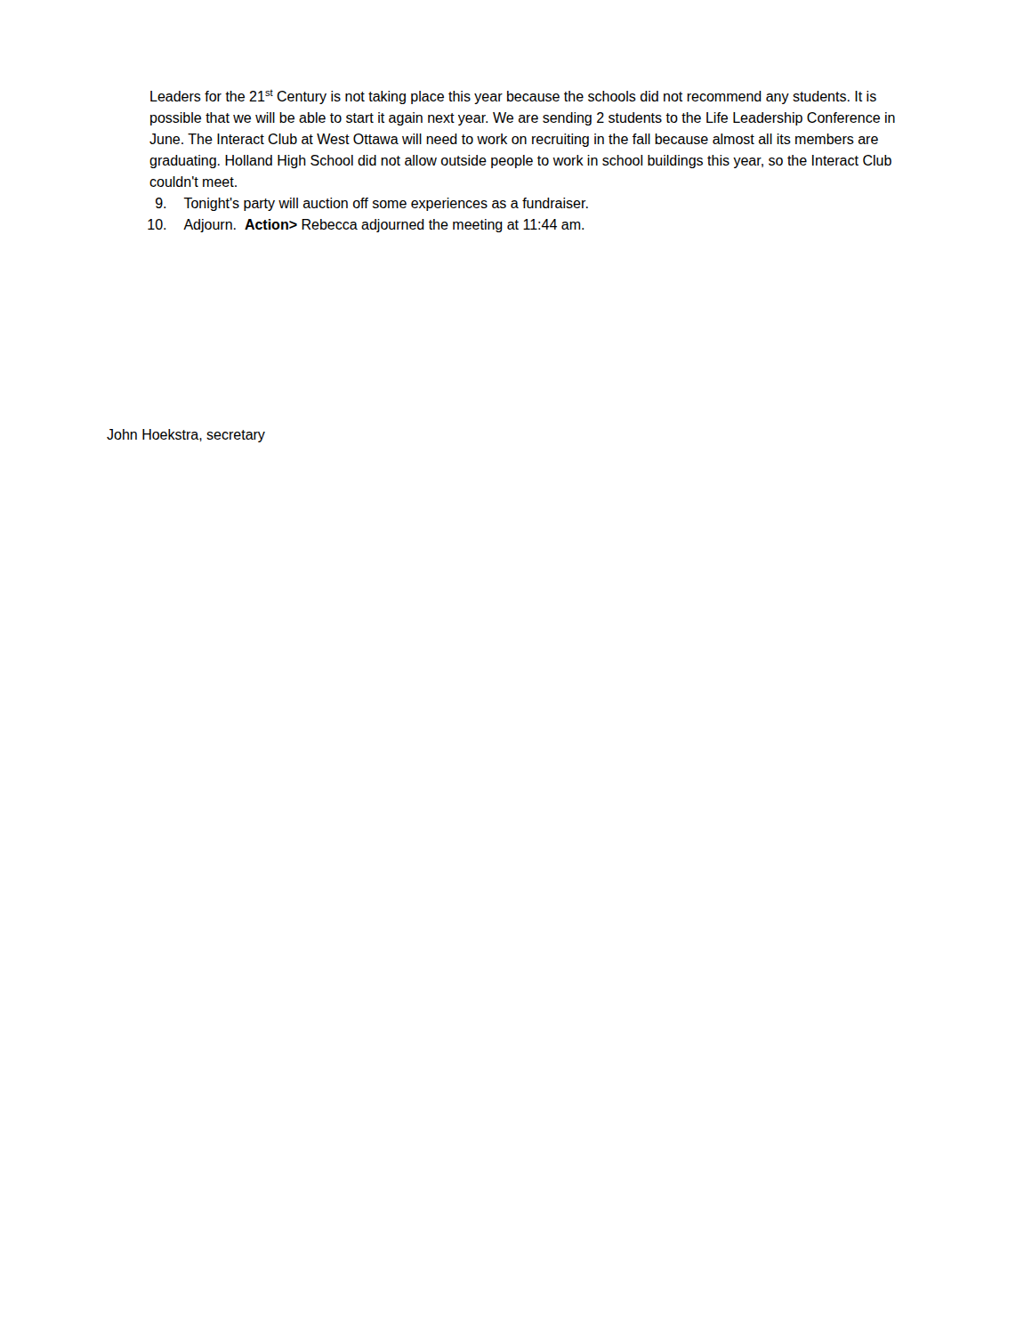Leaders for the 21st Century is not taking place this year because the schools did not recommend any students. It is possible that we will be able to start it again next year. We are sending 2 students to the Life Leadership Conference in June. The Interact Club at West Ottawa will need to work on recruiting in the fall because almost all its members are graduating. Holland High School did not allow outside people to work in school buildings this year, so the Interact Club couldn't meet.
Tonight's party will auction off some experiences as a fundraiser.
Adjourn. Action> Rebecca adjourned the meeting at 11:44 am.
John Hoekstra, secretary